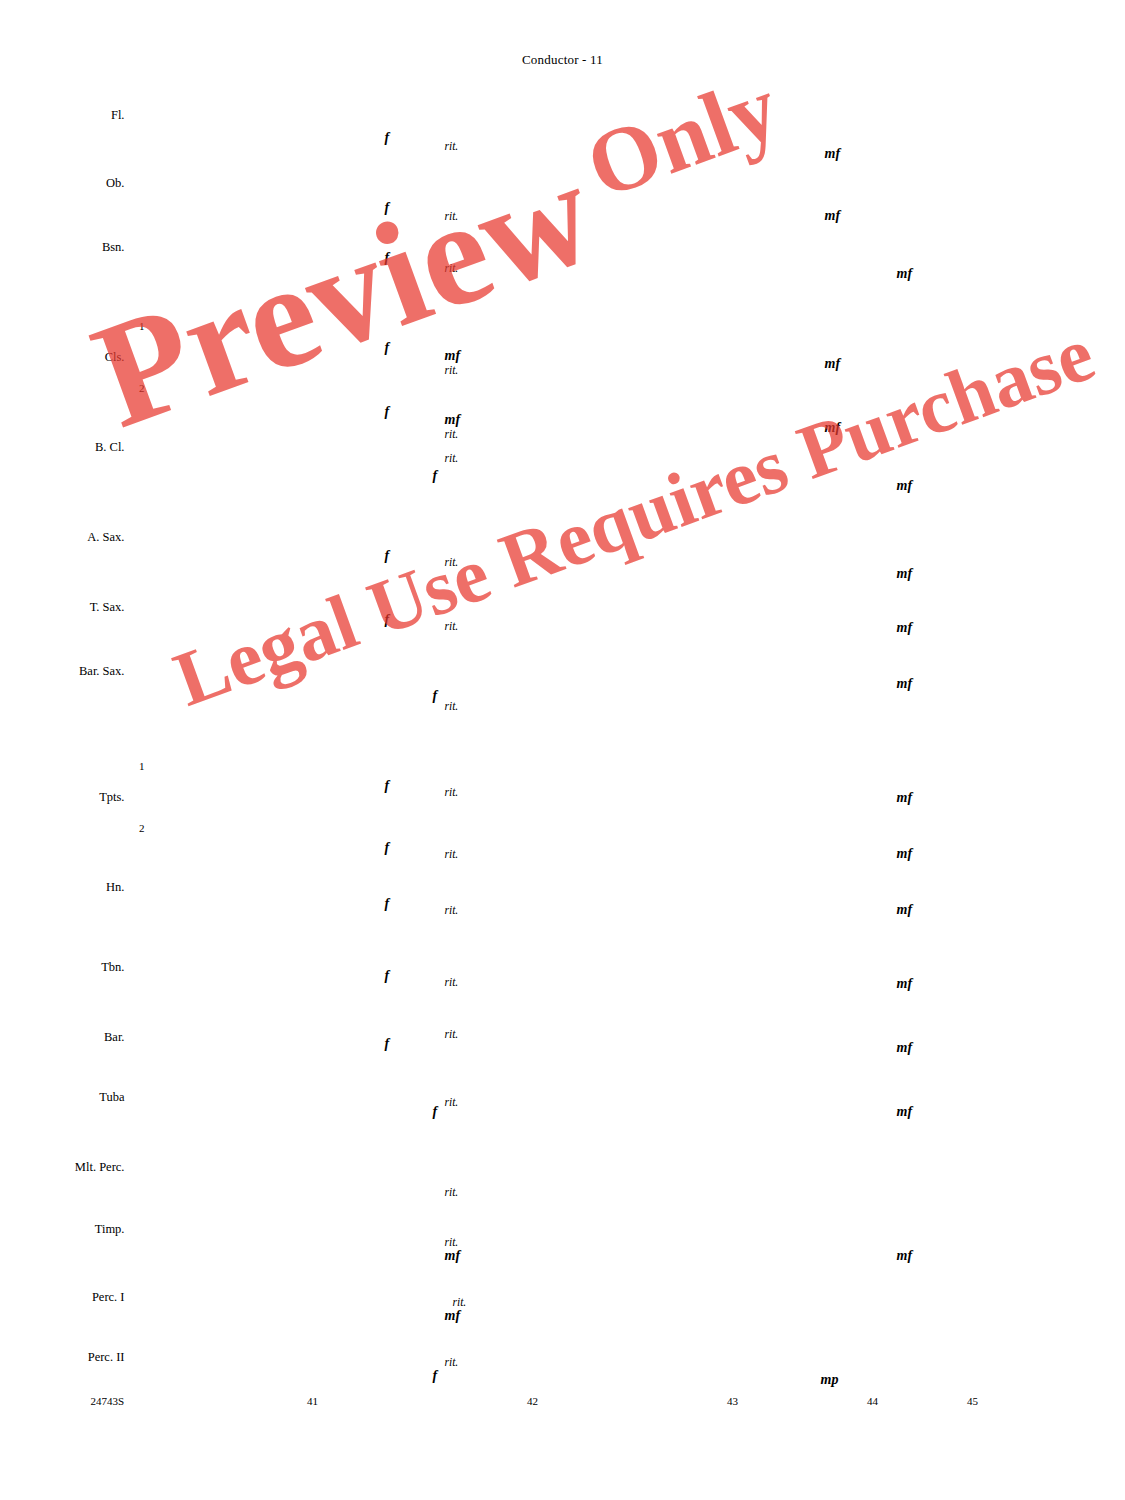Conductor - 11
Fl.
Ob.
Bsn.
1
Cls.
2
B. Cl.
A. Sax.
T. Sax.
Bar. Sax.
1
Tpts.
2
Hn.
Tbn.
Bar.
Tuba
Mlt. Perc.
Timp.
Perc. I
Perc. II
f
rit.
mf
f
rit.
mf
f
rit.
mf
f
mf
rit.
mf
f
mf
rit.
mf
rit.
f
mf
f
rit.
mf
f
rit.
mf
f
rit.
mf
f
rit.
mf
f
rit.
mf
f
rit.
mf
f
rit.
mf
f
rit.
mf
f
rit.
mf
rit.
rit.
mf
mf
rit.
mf
rit.
f
mp
24743S
41
42
43
44
45
Preview
Only
Legal Use Requires Purchase